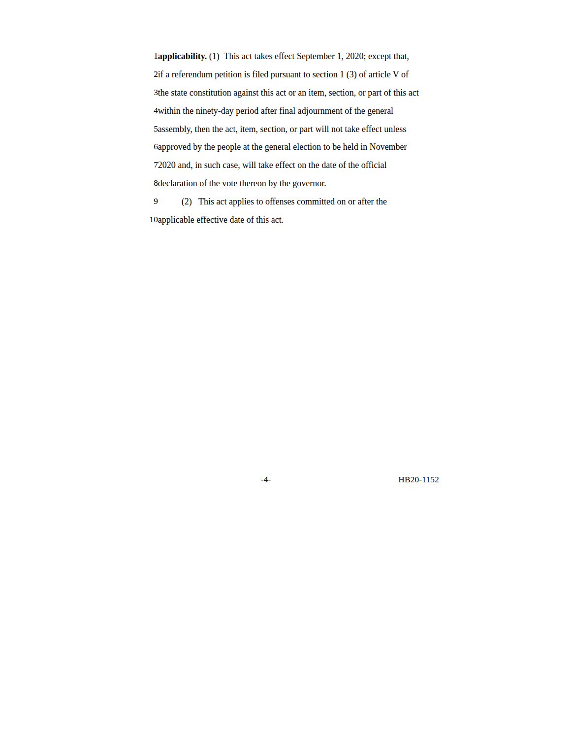| 1 | applicability. (1) This act takes effect September 1, 2020; except that, |
| 2 | if a referendum petition is filed pursuant to section 1 (3) of article V of |
| 3 | the state constitution against this act or an item, section, or part of this act |
| 4 | within the ninety-day period after final adjournment of the general |
| 5 | assembly, then the act, item, section, or part will not take effect unless |
| 6 | approved by the people at the general election to be held in November |
| 7 | 2020 and, in such case, will take effect on the date of the official |
| 8 | declaration of the vote thereon by the governor. |
| 9 | (2) This act applies to offenses committed on or after the |
| 10 | applicable effective date of this act. |
-4- HB20-1152